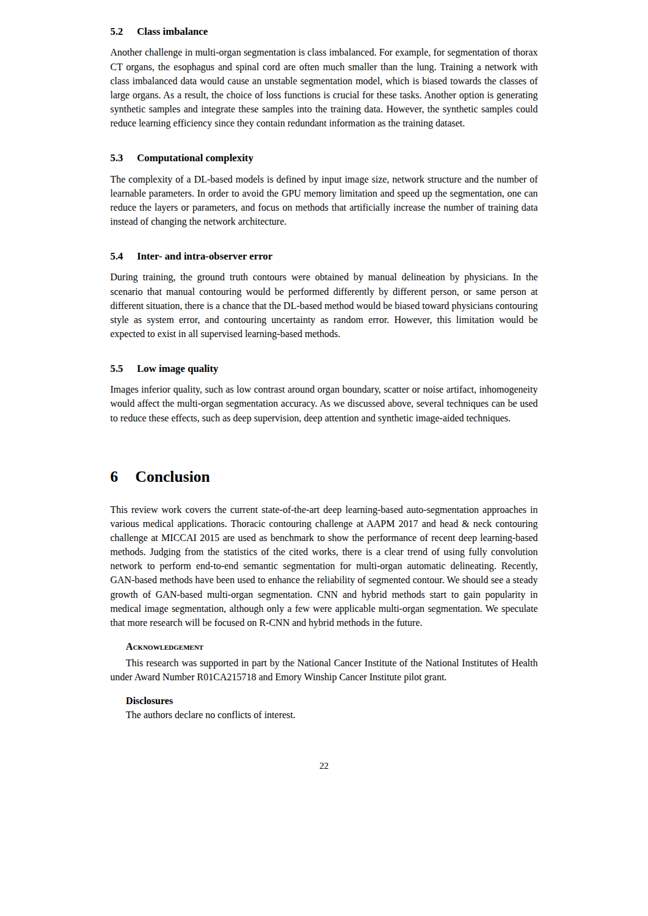5.2 Class imbalance
Another challenge in multi-organ segmentation is class imbalanced. For example, for segmentation of thorax CT organs, the esophagus and spinal cord are often much smaller than the lung. Training a network with class imbalanced data would cause an unstable segmentation model, which is biased towards the classes of large organs. As a result, the choice of loss functions is crucial for these tasks. Another option is generating synthetic samples and integrate these samples into the training data. However, the synthetic samples could reduce learning efficiency since they contain redundant information as the training dataset.
5.3 Computational complexity
The complexity of a DL-based models is defined by input image size, network structure and the number of learnable parameters. In order to avoid the GPU memory limitation and speed up the segmentation, one can reduce the layers or parameters, and focus on methods that artificially increase the number of training data instead of changing the network architecture.
5.4 Inter- and intra-observer error
During training, the ground truth contours were obtained by manual delineation by physicians. In the scenario that manual contouring would be performed differently by different person, or same person at different situation, there is a chance that the DL-based method would be biased toward physicians contouring style as system error, and contouring uncertainty as random error. However, this limitation would be expected to exist in all supervised learning-based methods.
5.5 Low image quality
Images inferior quality, such as low contrast around organ boundary, scatter or noise artifact, inhomogeneity would affect the multi-organ segmentation accuracy. As we discussed above, several techniques can be used to reduce these effects, such as deep supervision, deep attention and synthetic image-aided techniques.
6 Conclusion
This review work covers the current state-of-the-art deep learning-based auto-segmentation approaches in various medical applications. Thoracic contouring challenge at AAPM 2017 and head & neck contouring challenge at MICCAI 2015 are used as benchmark to show the performance of recent deep learning-based methods. Judging from the statistics of the cited works, there is a clear trend of using fully convolution network to perform end-to-end semantic segmentation for multi-organ automatic delineating. Recently, GAN-based methods have been used to enhance the reliability of segmented contour. We should see a steady growth of GAN-based multi-organ segmentation. CNN and hybrid methods start to gain popularity in medical image segmentation, although only a few were applicable multi-organ segmentation. We speculate that more research will be focused on R-CNN and hybrid methods in the future.
Acknowledgement
This research was supported in part by the National Cancer Institute of the National Institutes of Health under Award Number R01CA215718 and Emory Winship Cancer Institute pilot grant.
Disclosures
The authors declare no conflicts of interest.
22